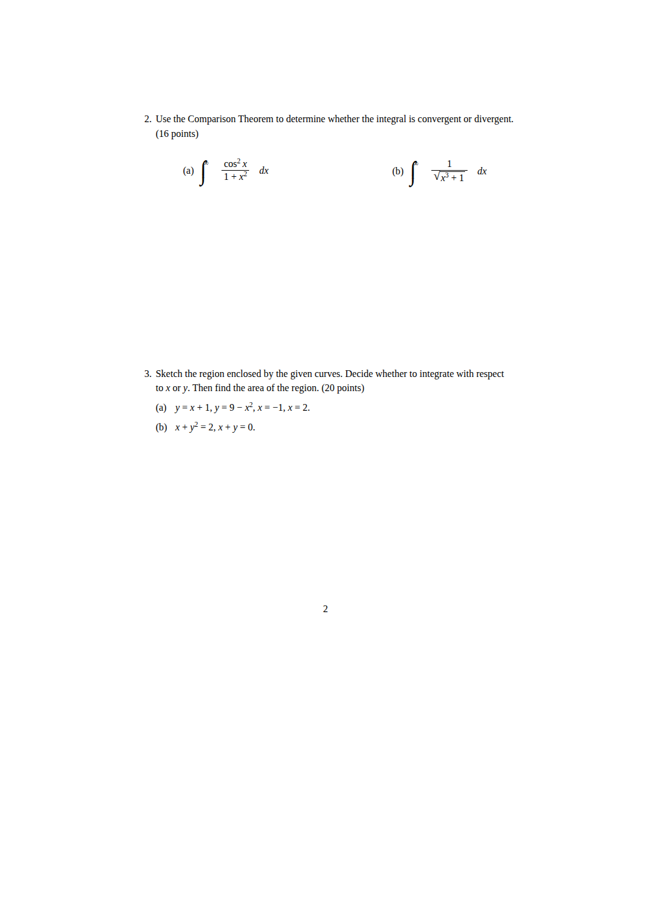2. Use the Comparison Theorem to determine whether the integral is convergent or divergent. (16 points)
(a) ∞∫1 cos2 x 1 + x2 dx
(b) ∞∫1 1 x3 + 1 dx
3. Sketch the region enclosed by the given curves. Decide whether to integrate with respect to x or y. Then find the area of the region. (20 points)
(a) y = x + 1, y = 9 − x2, x = −1, x = 2.
(b) x + y2 = 2, x + y = 0.
2